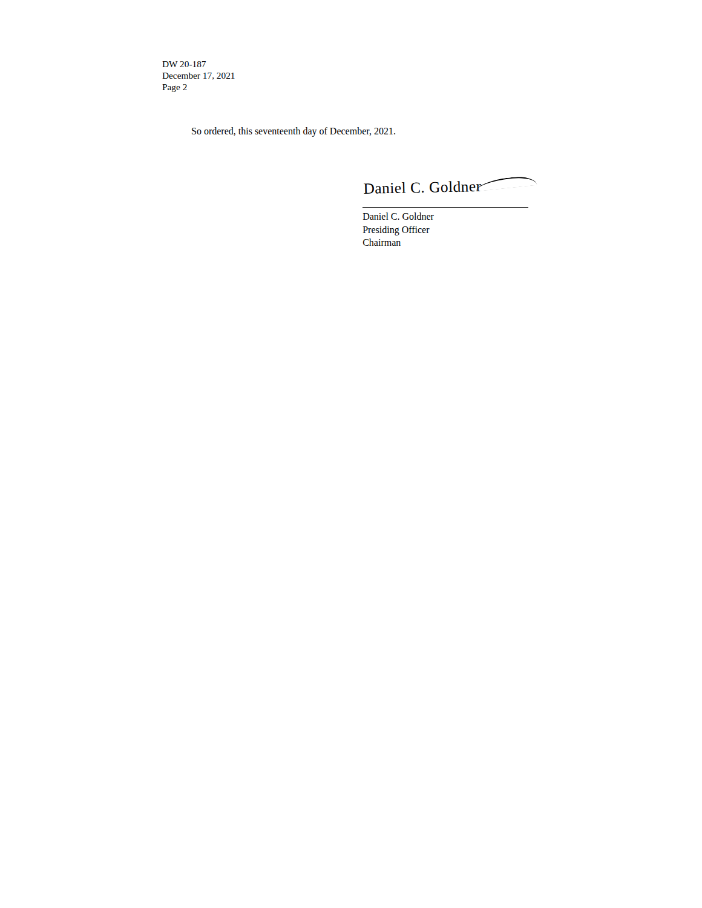DW 20-187
December 17, 2021
Page 2
So ordered, this seventeenth day of December, 2021.
Daniel C. Goldner
Daniel C. Goldner
Presiding Officer
Chairman